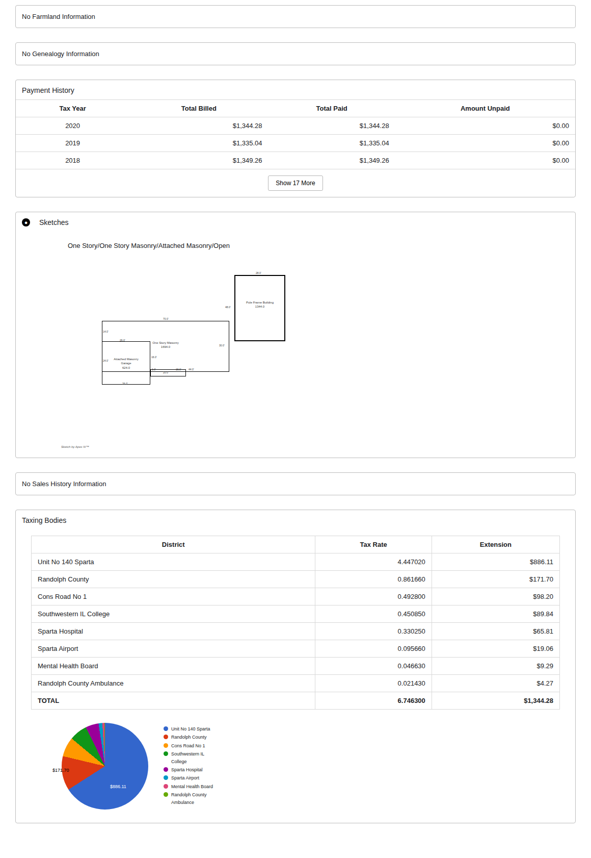No Farmland Information
No Genealogy Information
Payment History
| Tax Year | Total Billed | Total Paid | Amount Unpaid |
| --- | --- | --- | --- |
| 2020 | $1,344.28 | $1,344.28 | $0.00 |
| 2019 | $1,335.04 | $1,335.04 | $0.00 |
| 2018 | $1,349.26 | $1,349.26 | $0.00 |
| Show 17 More |
● Sketches
One Story/One Story Masonry/Attached Masonry/Open
Pole Frame Building
1344.0
28.0'
48.0'
One Story Masonry
1694.0
70.0'
30.0'
14.0'
26.0'
44.0'
Attached Masonry
Garage
624.0
24.0'
16.0'
26.0'
20.0'
16.0'
1.0'
Sketch by Apex IV™
No Sales History Information
Taxing Bodies
| District | Tax Rate | Extension |
| --- | --- | --- |
| Unit No 140 Sparta | 4.447020 | $886.11 |
| Randolph County | 0.861660 | $171.70 |
| Cons Road No 1 | 0.492800 | $98.20 |
| Southwestern IL College | 0.450850 | $89.84 |
| Sparta Hospital | 0.330250 | $65.81 |
| Sparta Airport | 0.095660 | $19.06 |
| Mental Health Board | 0.046630 | $9.29 |
| Randolph County Ambulance | 0.021430 | $4.27 |
| TOTAL | 6.746300 | $1,344.28 |
$886.11
$171.70
Unit No 140 Sparta
Randolph County
Cons Road No 1
Southwestern IL
College
Sparta Hospital
Sparta Airport
Mental Health Board
Randolph County
Ambulance